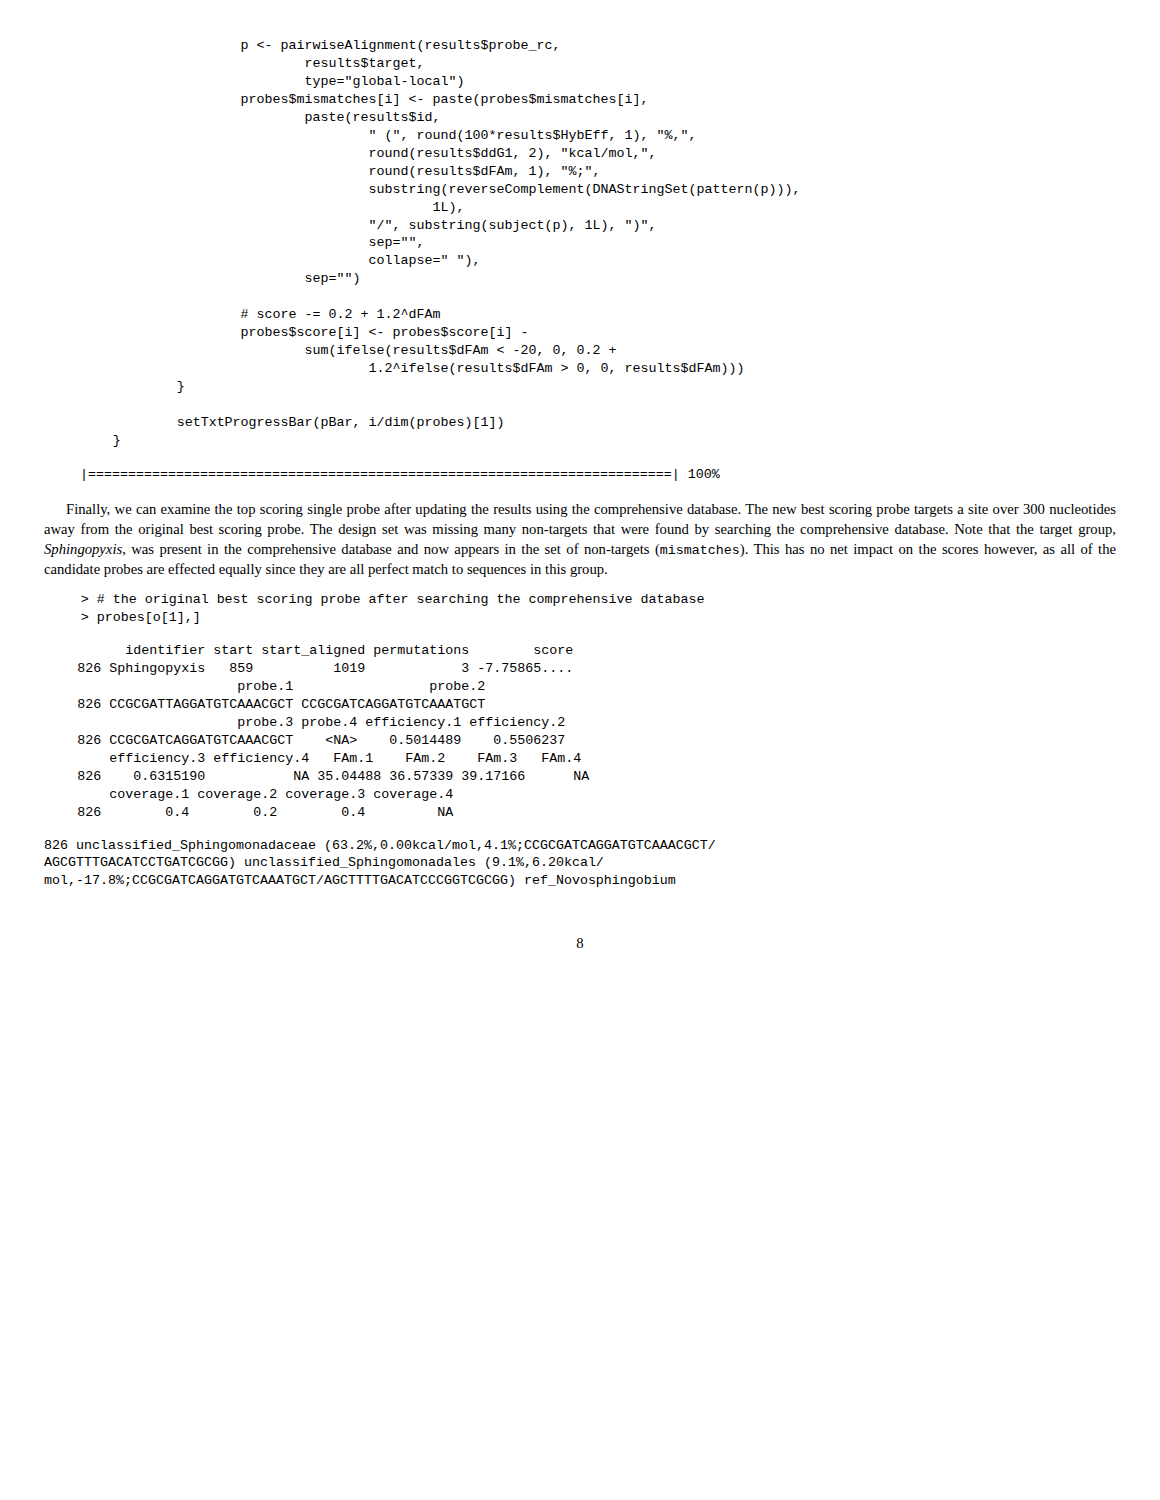p <- pairwiseAlignment(results$probe_rc,
                            results$target,
                            type="global-local")
                    probes$mismatches[i] <- paste(probes$mismatches[i],
                            paste(results$id,
                                    " (", round(100*results$HybEff, 1), "%,",
                                    round(results$ddG1, 2), "kcal/mol,",
                                    round(results$dFAm, 1), "%;",
                                    substring(reverseComplement(DNAStringSet(pattern(p))),
                                            1L),
                                    "/", substring(subject(p), 1L), ")",
                                    sep="",
                                    collapse=" "),
                            sep="")

                    # score -= 0.2 + 1.2^dFAm
                    probes$score[i] <- probes$score[i] -
                            sum(ifelse(results$dFAm < -20, 0, 0.2 +
                                    1.2^ifelse(results$dFAm > 0, 0, results$dFAm)))
            }

            setTxtProgressBar(pBar, i/dim(probes)[1])
    }
|=========================================================================| 100%
Finally, we can examine the top scoring single probe after updating the results using the comprehensive database. The new best scoring probe targets a site over 300 nucleotides away from the original best scoring probe. The design set was missing many non-targets that were found by searching the comprehensive database. Note that the target group, Sphingopyxis, was present in the comprehensive database and now appears in the set of non-targets (mismatches). This has no net impact on the scores however, as all of the candidate probes are effected equally since they are all perfect match to sequences in this group.
> # the original best scoring probe after searching the comprehensive database
> probes[o[1],]
identifier start start_aligned permutations score 826 Sphingopyxis 859 1019 3 -7.75865.... probe.1 probe.2 826 CCGCGATTAGGATGTCAAACGCT CCGCGATCAGGATGTCAAATGCT probe.3 probe.4 efficiency.1 efficiency.2 826 CCGCGATCAGGATGTCAAACGCT <NA> 0.5014489 0.5506237 efficiency.3 efficiency.4 FAm.1 FAm.2 FAm.3 FAm.4 826 0.6315190 NA 35.04488 36.57339 39.17166 NA coverage.1 coverage.2 coverage.3 coverage.4 826 0.4 0.2 0.4 NA
826 unclassified_Sphingomonadaceae (63.2%,0.00kcal/mol,4.1%;CCGCGATCAGGATGTCAAACGCT/ AGCGTTTGACATCCTGATCGCGG) unclassified_Sphingomonadales (9.1%,6.20kcal/ mol,-17.8%;CCGCGATCAGGATGTCAAATGCT/AGCTTTTGACATCCCGGTCGCGG) ref_Novosphingobium
8